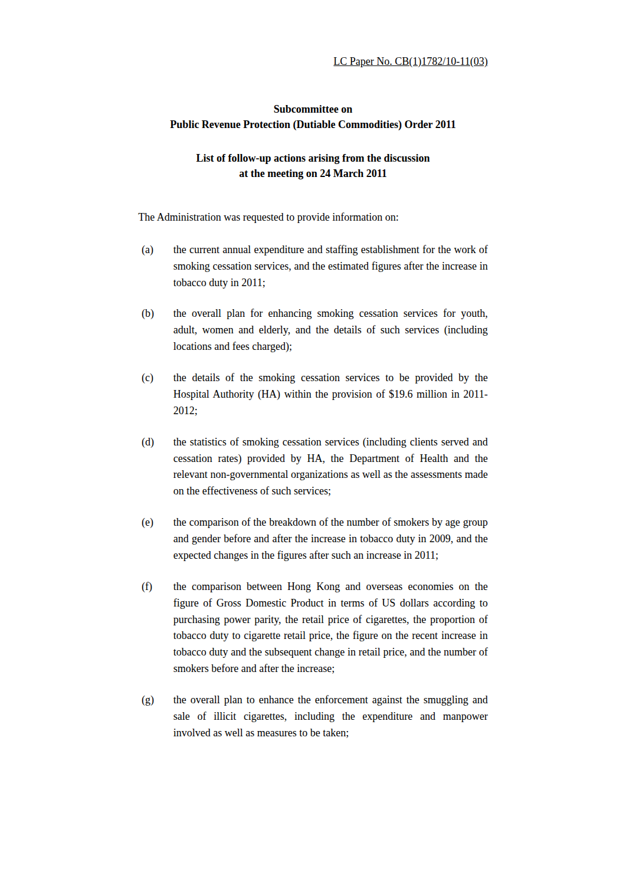LC Paper No. CB(1)1782/10-11(03)
Subcommittee on Public Revenue Protection (Dutiable Commodities) Order 2011
List of follow-up actions arising from the discussion at the meeting on 24 March 2011
The Administration was requested to provide information on:
(a) the current annual expenditure and staffing establishment for the work of smoking cessation services, and the estimated figures after the increase in tobacco duty in 2011;
(b) the overall plan for enhancing smoking cessation services for youth, adult, women and elderly, and the details of such services (including locations and fees charged);
(c) the details of the smoking cessation services to be provided by the Hospital Authority (HA) within the provision of $19.6 million in 2011-2012;
(d) the statistics of smoking cessation services (including clients served and cessation rates) provided by HA, the Department of Health and the relevant non-governmental organizations as well as the assessments made on the effectiveness of such services;
(e) the comparison of the breakdown of the number of smokers by age group and gender before and after the increase in tobacco duty in 2009, and the expected changes in the figures after such an increase in 2011;
(f) the comparison between Hong Kong and overseas economies on the figure of Gross Domestic Product in terms of US dollars according to purchasing power parity, the retail price of cigarettes, the proportion of tobacco duty to cigarette retail price, the figure on the recent increase in tobacco duty and the subsequent change in retail price, and the number of smokers before and after the increase;
(g) the overall plan to enhance the enforcement against the smuggling and sale of illicit cigarettes, including the expenditure and manpower involved as well as measures to be taken;